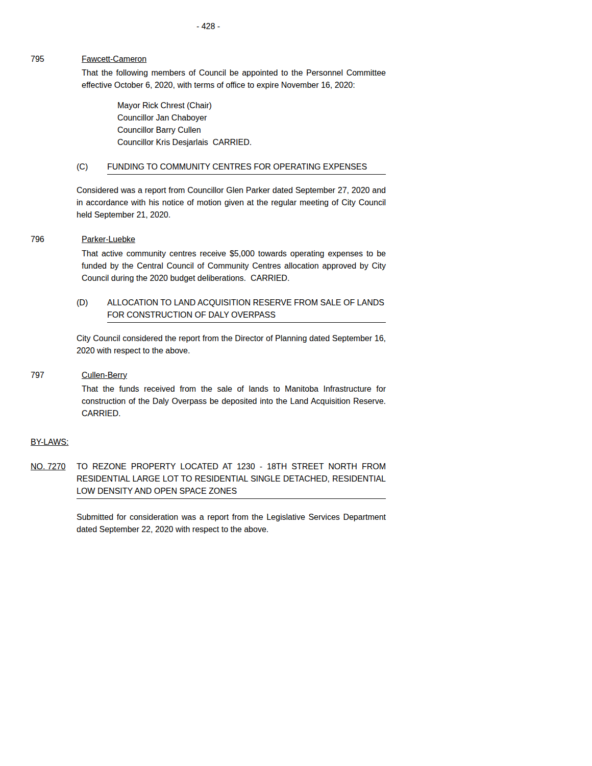- 428 -
795
Fawcett-Cameron
That the following members of Council be appointed to the Personnel Committee effective October 6, 2020, with terms of office to expire November 16, 2020:
Mayor Rick Chrest (Chair)
Councillor Jan Chaboyer
Councillor Barry Cullen
Councillor Kris Desjarlais CARRIED.
(C)
FUNDING TO COMMUNITY CENTRES FOR OPERATING EXPENSES
Considered was a report from Councillor Glen Parker dated September 27, 2020 and in accordance with his notice of motion given at the regular meeting of City Council held September 21, 2020.
796
Parker-Luebke
That active community centres receive $5,000 towards operating expenses to be funded by the Central Council of Community Centres allocation approved by City Council during the 2020 budget deliberations. CARRIED.
(D)
ALLOCATION TO LAND ACQUISITION RESERVE FROM SALE OF LANDS FOR CONSTRUCTION OF DALY OVERPASS
City Council considered the report from the Director of Planning dated September 16, 2020 with respect to the above.
797
Cullen-Berry
That the funds received from the sale of lands to Manitoba Infrastructure for construction of the Daly Overpass be deposited into the Land Acquisition Reserve. CARRIED.
BY-LAWS:
NO. 7270
TO REZONE PROPERTY LOCATED AT 1230 - 18TH STREET NORTH FROM RESIDENTIAL LARGE LOT TO RESIDENTIAL SINGLE DETACHED, RESIDENTIAL LOW DENSITY AND OPEN SPACE ZONES
Submitted for consideration was a report from the Legislative Services Department dated September 22, 2020 with respect to the above.